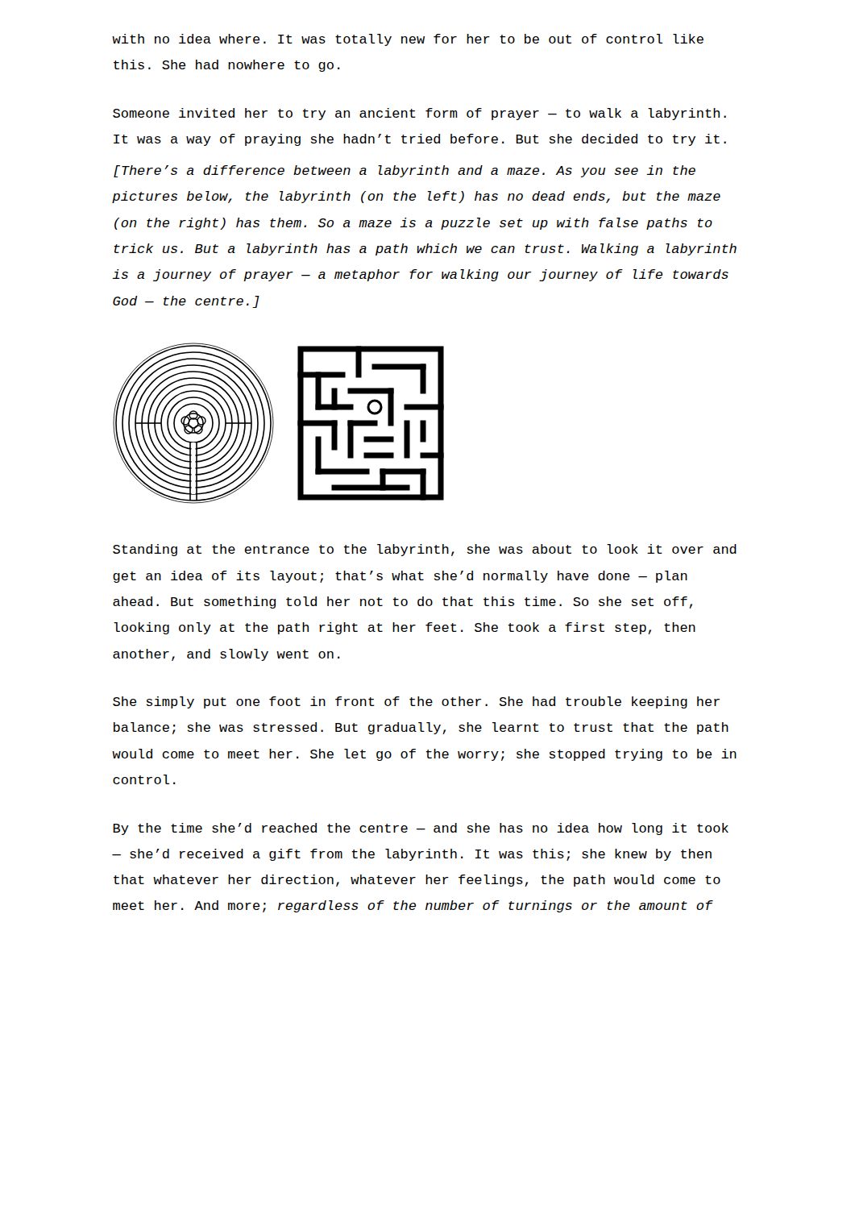with no idea where. It was totally new for her to be out of control like this. She had nowhere to go.
Someone invited her to try an ancient form of prayer — to walk a labyrinth. It was a way of praying she hadn’t tried before. But she decided to try it.
[There’s a difference between a labyrinth and a maze. As you see in the pictures below, the labyrinth (on the left) has no dead ends, but the maze (on the right) has them. So a maze is a puzzle set up with false paths to trick us. But a labyrinth has a path which we can trust. Walking a labyrinth is a journey of prayer — a metaphor for walking our journey of life towards God — the centre.]
Standing at the entrance to the labyrinth, she was about to look it over and get an idea of its layout; that’s what she’d normally have done — plan ahead. But something told her not to do that this time. So she set off, looking only at the path right at her feet. She took a first step, then another, and slowly went on.
She simply put one foot in front of the other. She had trouble keeping her balance; she was stressed. But gradually, she learnt to trust that the path would come to meet her. She let go of the worry; she stopped trying to be in control.
By the time she’d reached the centre — and she has no idea how long it took — she’d received a gift from the labyrinth. It was this; she knew by then that whatever her direction, whatever her feelings, the path would come to meet her. And more; regardless of the number of turnings or the amount of